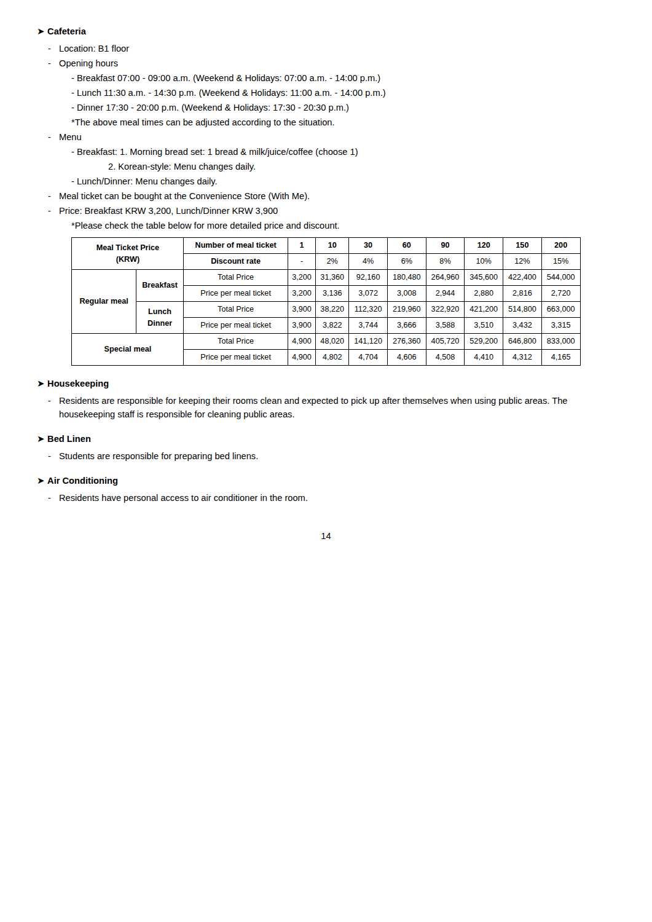Cafeteria
Location: B1 floor
Opening hours
- Breakfast 07:00 - 09:00 a.m. (Weekend & Holidays: 07:00 a.m. - 14:00 p.m.)
- Lunch 11:30 a.m. - 14:30 p.m. (Weekend & Holidays: 11:00 a.m. - 14:00 p.m.)
- Dinner 17:30 - 20:00 p.m. (Weekend & Holidays: 17:30 - 20:30 p.m.)
*The above meal times can be adjusted according to the situation.
Menu
- Breakfast: 1. Morning bread set: 1 bread & milk/juice/coffee (choose 1)
2. Korean-style: Menu changes daily.
- Lunch/Dinner: Menu changes daily.
Meal ticket can be bought at the Convenience Store (With Me).
Price: Breakfast KRW 3,200, Lunch/Dinner KRW 3,900
*Please check the table below for more detailed price and discount.
| Meal Ticket Price (KRW) | Number of meal ticket | 1 | 10 | 30 | 60 | 90 | 120 | 150 | 200 |
| Discount rate | - | 2% | 4% | 6% | 8% | 10% | 12% | 15% |
| Regular meal | Breakfast | Total Price | 3,200 | 31,360 | 92,160 | 180,480 | 264,960 | 345,600 | 422,400 | 544,000 |
| Price per meal ticket | 3,200 | 3,136 | 3,072 | 3,008 | 2,944 | 2,880 | 2,816 | 2,720 |
| Lunch Dinner | Total Price | 3,900 | 38,220 | 112,320 | 219,960 | 322,920 | 421,200 | 514,800 | 663,000 |
| Price per meal ticket | 3,900 | 3,822 | 3,744 | 3,666 | 3,588 | 3,510 | 3,432 | 3,315 |
| Special meal | Total Price | 4,900 | 48,020 | 141,120 | 276,360 | 405,720 | 529,200 | 646,800 | 833,000 |
| Price per meal ticket | 4,900 | 4,802 | 4,704 | 4,606 | 4,508 | 4,410 | 4,312 | 4,165 |
Housekeeping
Residents are responsible for keeping their rooms clean and expected to pick up after themselves when using public areas. The housekeeping staff is responsible for cleaning public areas.
Bed Linen
Students are responsible for preparing bed linens.
Air Conditioning
Residents have personal access to air conditioner in the room.
14